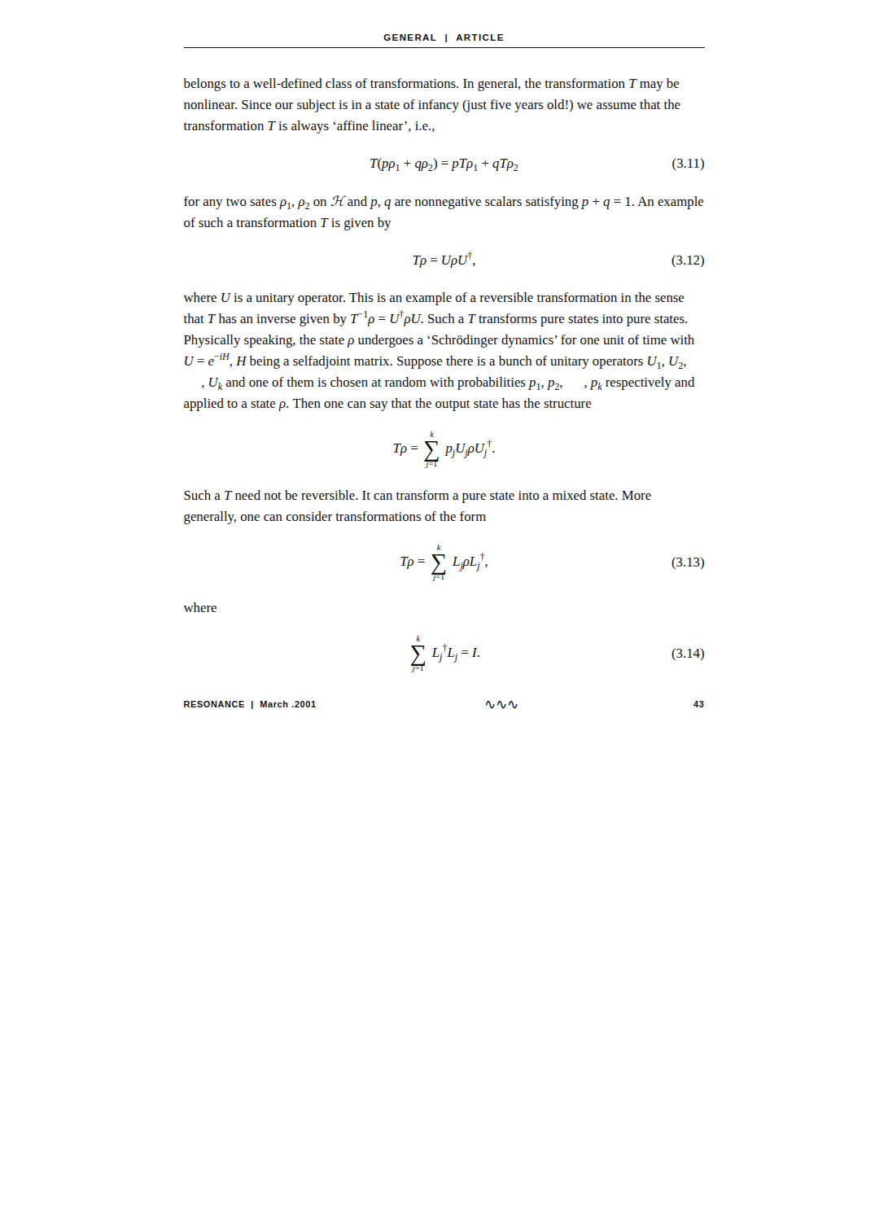GENERAL | ARTICLE
belongs to a well-defined class of transformations. In general, the transformation T may be nonlinear. Since our subject is in a state of infancy (just five years old!) we assume that the transformation T is always ‘affine linear’, i.e.,
T(pρ1 + qρ2) = pTρ1 + qTρ2 (3.11)
for any two sates ρ1, ρ2 on ℋ and p, q are nonnegative scalars satisfying p + q = 1. An example of such a transformation T is given by
Tρ = UρU†, (3.12)
where U is a unitary operator. This is an example of a reversible transformation in the sense that T has an inverse given by T−1ρ = U†ρU. Such a T transforms pure states into pure states. Physically speaking, the state ρ undergoes a ‘Schrödinger dynamics’ for one unit of time with U = e−iH, H being a selfadjoint matrix. Suppose there is a bunch of unitary operators U1, U2, , Uk and one of them is chosen at random with probabilities p1, p2, , pk respectively and applied to a state ρ. Then one can say that the output state has the structure
Tρ = k ∑ j=1 pjUjρUj†.
Such a T need not be reversible. It can transform a pure state into a mixed state. More generally, one can consider transformations of the form
Tρ = k ∑ j=1 LjρLj†, (3.13)
where
k ∑ j=1 Lj†Lj = I. (3.14)
RESONANCE | March .2001
∿∿∿
43